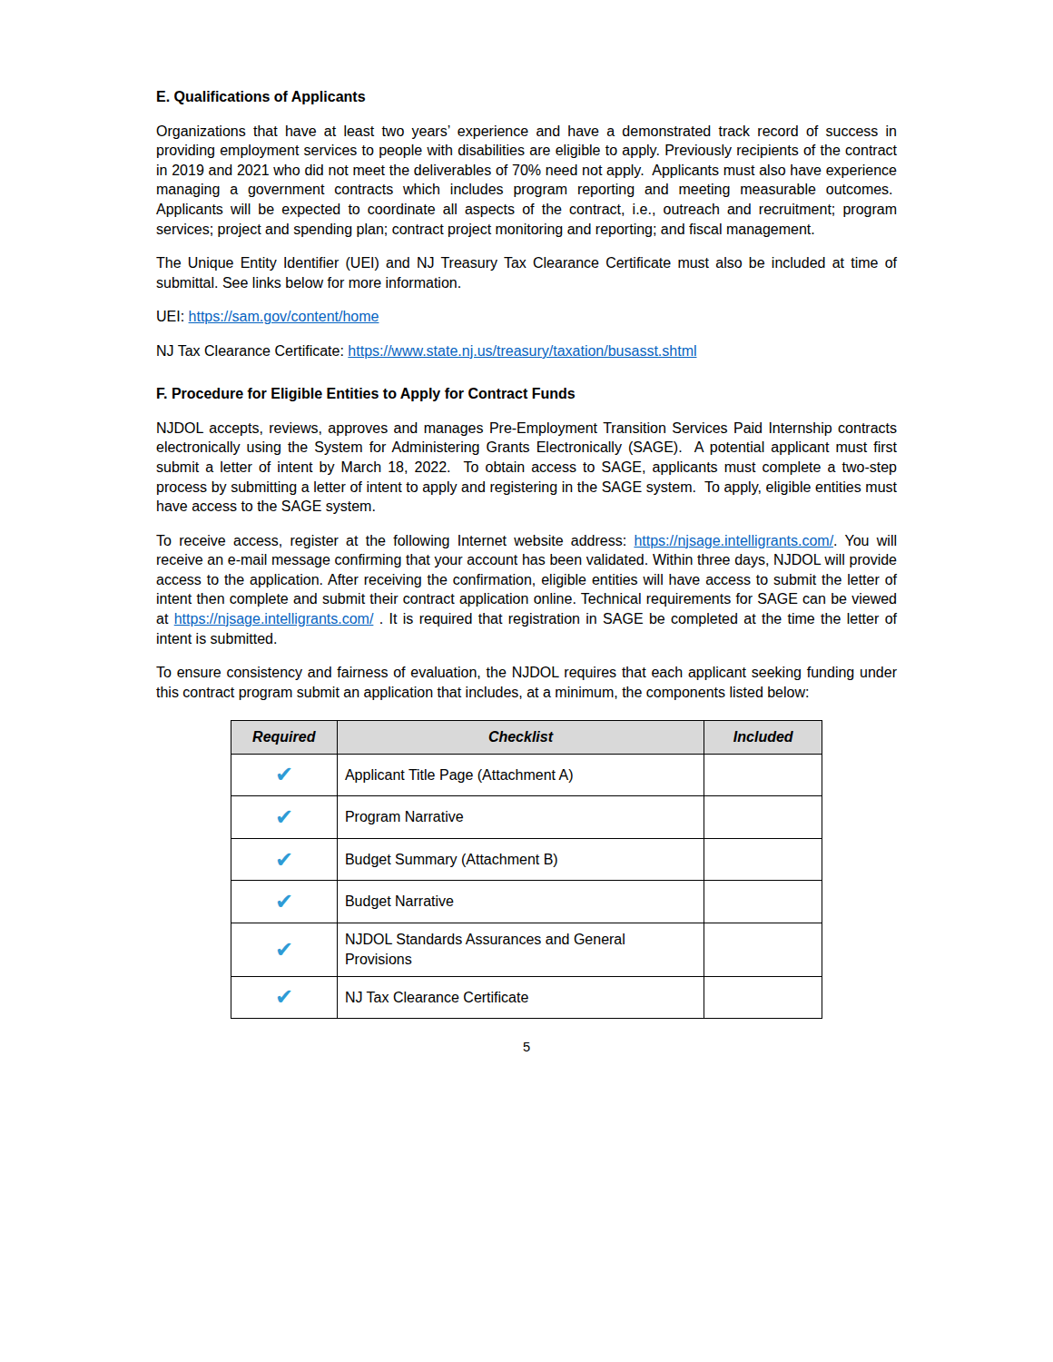E. Qualifications of Applicants
Organizations that have at least two years’ experience and have a demonstrated track record of success in providing employment services to people with disabilities are eligible to apply. Previously recipients of the contract in 2019 and 2021 who did not meet the deliverables of 70% need not apply. Applicants must also have experience managing a government contracts which includes program reporting and meeting measurable outcomes. Applicants will be expected to coordinate all aspects of the contract, i.e., outreach and recruitment; program services; project and spending plan; contract project monitoring and reporting; and fiscal management.
The Unique Entity Identifier (UEI) and NJ Treasury Tax Clearance Certificate must also be included at time of submittal. See links below for more information.
UEI: https://sam.gov/content/home
NJ Tax Clearance Certificate: https://www.state.nj.us/treasury/taxation/busasst.shtml
F. Procedure for Eligible Entities to Apply for Contract Funds
NJDOL accepts, reviews, approves and manages Pre-Employment Transition Services Paid Internship contracts electronically using the System for Administering Grants Electronically (SAGE). A potential applicant must first submit a letter of intent by March 18, 2022. To obtain access to SAGE, applicants must complete a two-step process by submitting a letter of intent to apply and registering in the SAGE system. To apply, eligible entities must have access to the SAGE system.
To receive access, register at the following Internet website address: https://njsage.intelligrants.com/. You will receive an e-mail message confirming that your account has been validated. Within three days, NJDOL will provide access to the application. After receiving the confirmation, eligible entities will have access to submit the letter of intent then complete and submit their contract application online. Technical requirements for SAGE can be viewed at https://njsage.intelligrants.com/ . It is required that registration in SAGE be completed at the time the letter of intent is submitted.
To ensure consistency and fairness of evaluation, the NJDOL requires that each applicant seeking funding under this contract program submit an application that includes, at a minimum, the components listed below:
| Required | Checklist | Included |
| --- | --- | --- |
| ✔ | Applicant Title Page (Attachment A) | |
| ✔ | Program Narrative | |
| ✔ | Budget Summary (Attachment B) | |
| ✔ | Budget Narrative | |
| ✔ | NJDOL Standards Assurances and General Provisions | |
| ✔ | NJ Tax Clearance Certificate | |
5